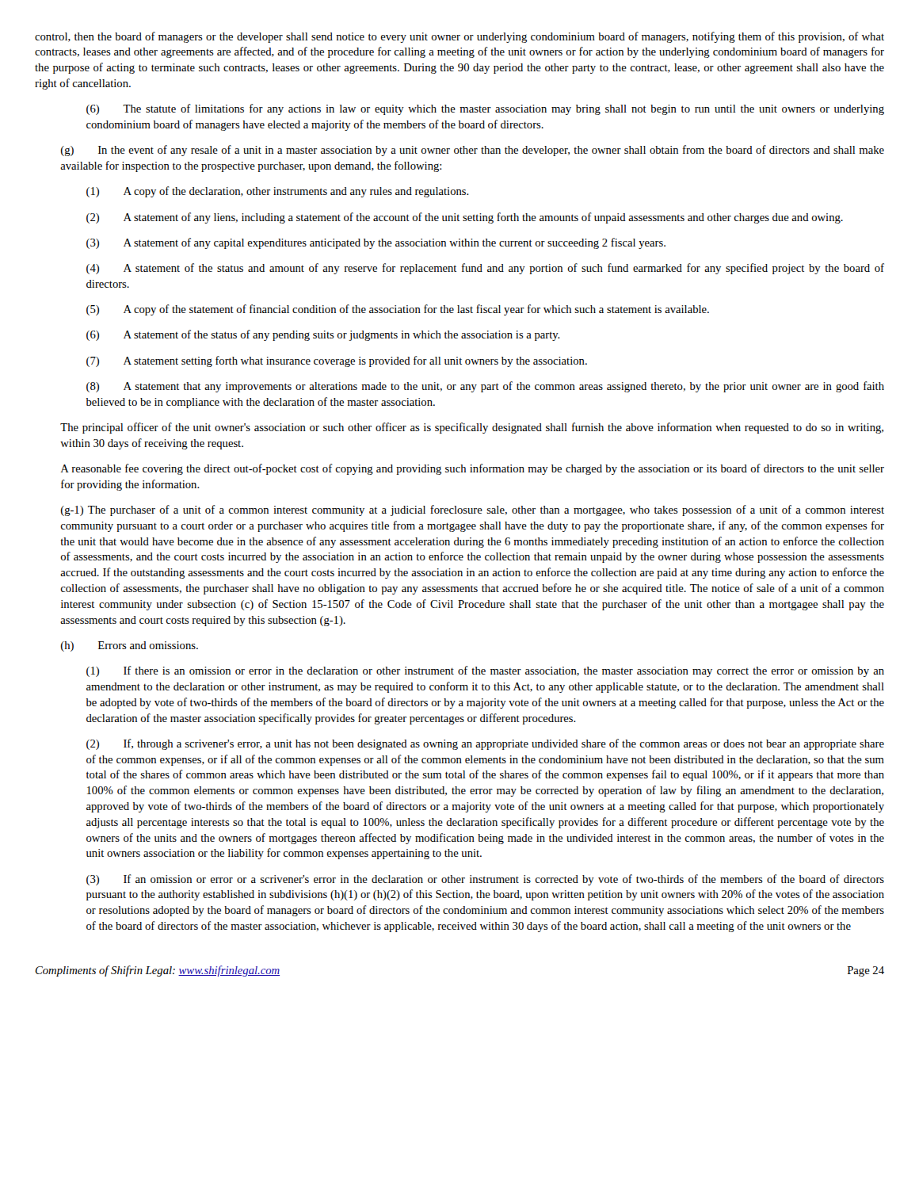control, then the board of managers or the developer shall send notice to every unit owner or underlying condominium board of managers, notifying them of this provision, of what contracts, leases and other agreements are affected, and of the procedure for calling a meeting of the unit owners or for action by the underlying condominium board of managers for the purpose of acting to terminate such contracts, leases or other agreements. During the 90 day period the other party to the contract, lease, or other agreement shall also have the right of cancellation.
(6) The statute of limitations for any actions in law or equity which the master association may bring shall not begin to run until the unit owners or underlying condominium board of managers have elected a majority of the members of the board of directors.
(g) In the event of any resale of a unit in a master association by a unit owner other than the developer, the owner shall obtain from the board of directors and shall make available for inspection to the prospective purchaser, upon demand, the following:
(1) A copy of the declaration, other instruments and any rules and regulations.
(2) A statement of any liens, including a statement of the account of the unit setting forth the amounts of unpaid assessments and other charges due and owing.
(3) A statement of any capital expenditures anticipated by the association within the current or succeeding 2 fiscal years.
(4) A statement of the status and amount of any reserve for replacement fund and any portion of such fund earmarked for any specified project by the board of directors.
(5) A copy of the statement of financial condition of the association for the last fiscal year for which such a statement is available.
(6) A statement of the status of any pending suits or judgments in which the association is a party.
(7) A statement setting forth what insurance coverage is provided for all unit owners by the association.
(8) A statement that any improvements or alterations made to the unit, or any part of the common areas assigned thereto, by the prior unit owner are in good faith believed to be in compliance with the declaration of the master association.
The principal officer of the unit owner's association or such other officer as is specifically designated shall furnish the above information when requested to do so in writing, within 30 days of receiving the request.
A reasonable fee covering the direct out-of-pocket cost of copying and providing such information may be charged by the association or its board of directors to the unit seller for providing the information.
(g-1) The purchaser of a unit of a common interest community at a judicial foreclosure sale, other than a mortgagee, who takes possession of a unit of a common interest community pursuant to a court order or a purchaser who acquires title from a mortgagee shall have the duty to pay the proportionate share, if any, of the common expenses for the unit that would have become due in the absence of any assessment acceleration during the 6 months immediately preceding institution of an action to enforce the collection of assessments, and the court costs incurred by the association in an action to enforce the collection that remain unpaid by the owner during whose possession the assessments accrued. If the outstanding assessments and the court costs incurred by the association in an action to enforce the collection are paid at any time during any action to enforce the collection of assessments, the purchaser shall have no obligation to pay any assessments that accrued before he or she acquired title. The notice of sale of a unit of a common interest community under subsection (c) of Section 15-1507 of the Code of Civil Procedure shall state that the purchaser of the unit other than a mortgagee shall pay the assessments and court costs required by this subsection (g-1).
(h) Errors and omissions.
(1) If there is an omission or error in the declaration or other instrument of the master association, the master association may correct the error or omission by an amendment to the declaration or other instrument, as may be required to conform it to this Act, to any other applicable statute, or to the declaration. The amendment shall be adopted by vote of two-thirds of the members of the board of directors or by a majority vote of the unit owners at a meeting called for that purpose, unless the Act or the declaration of the master association specifically provides for greater percentages or different procedures.
(2) If, through a scrivener's error, a unit has not been designated as owning an appropriate undivided share of the common areas or does not bear an appropriate share of the common expenses, or if all of the common expenses or all of the common elements in the condominium have not been distributed in the declaration, so that the sum total of the shares of common areas which have been distributed or the sum total of the shares of the common expenses fail to equal 100%, or if it appears that more than 100% of the common elements or common expenses have been distributed, the error may be corrected by operation of law by filing an amendment to the declaration, approved by vote of two-thirds of the members of the board of directors or a majority vote of the unit owners at a meeting called for that purpose, which proportionately adjusts all percentage interests so that the total is equal to 100%, unless the declaration specifically provides for a different procedure or different percentage vote by the owners of the units and the owners of mortgages thereon affected by modification being made in the undivided interest in the common areas, the number of votes in the unit owners association or the liability for common expenses appertaining to the unit.
(3) If an omission or error or a scrivener's error in the declaration or other instrument is corrected by vote of two-thirds of the members of the board of directors pursuant to the authority established in subdivisions (h)(1) or (h)(2) of this Section, the board, upon written petition by unit owners with 20% of the votes of the association or resolutions adopted by the board of managers or board of directors of the condominium and common interest community associations which select 20% of the members of the board of directors of the master association, whichever is applicable, received within 30 days of the board action, shall call a meeting of the unit owners or the
Compliments of Shifrin Legal: www.shifrinlegal.com Page 24